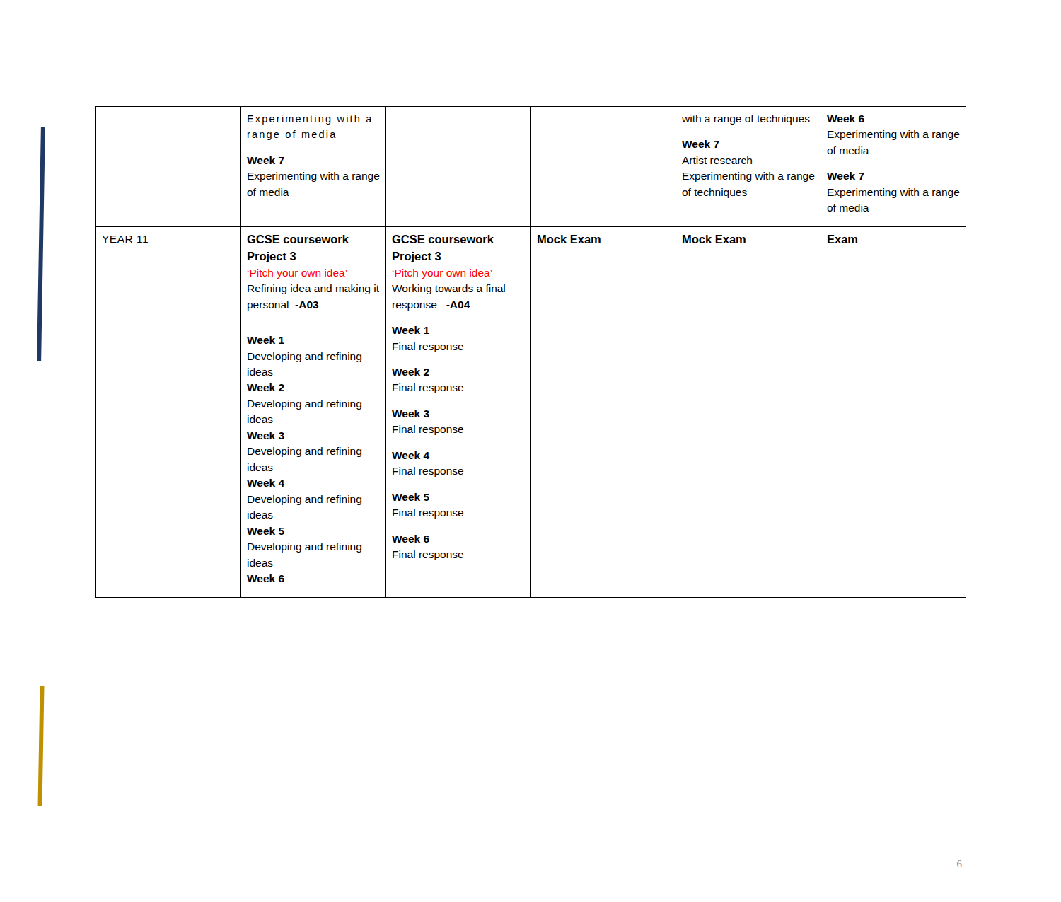| | Experimenting with a range of media Week 7 Experimenting with a range of media | | | with a range of techniques Week 7 Artist research Experimenting with a range of techniques | Week 6 Experimenting with a range of media Week 7 Experimenting with a range of media |
| YEAR 11 | GCSE coursework Project 3 ‘Pitch your own idea’ Refining idea and making it personal - A03 Week 1 Developing and refining ideas Week 2 Developing and refining ideas Week 3 Developing and refining ideas Week 4 Developing and refining ideas Week 5 Developing and refining ideas Week 6 | GCSE coursework Project 3 ‘Pitch your own idea’ Working towards a final response - A04 Week 1 Final response Week 2 Final response Week 3 Final response Week 4 Final response Week 5 Final response Week 6 Final response | Mock Exam | Mock Exam | Exam |
6